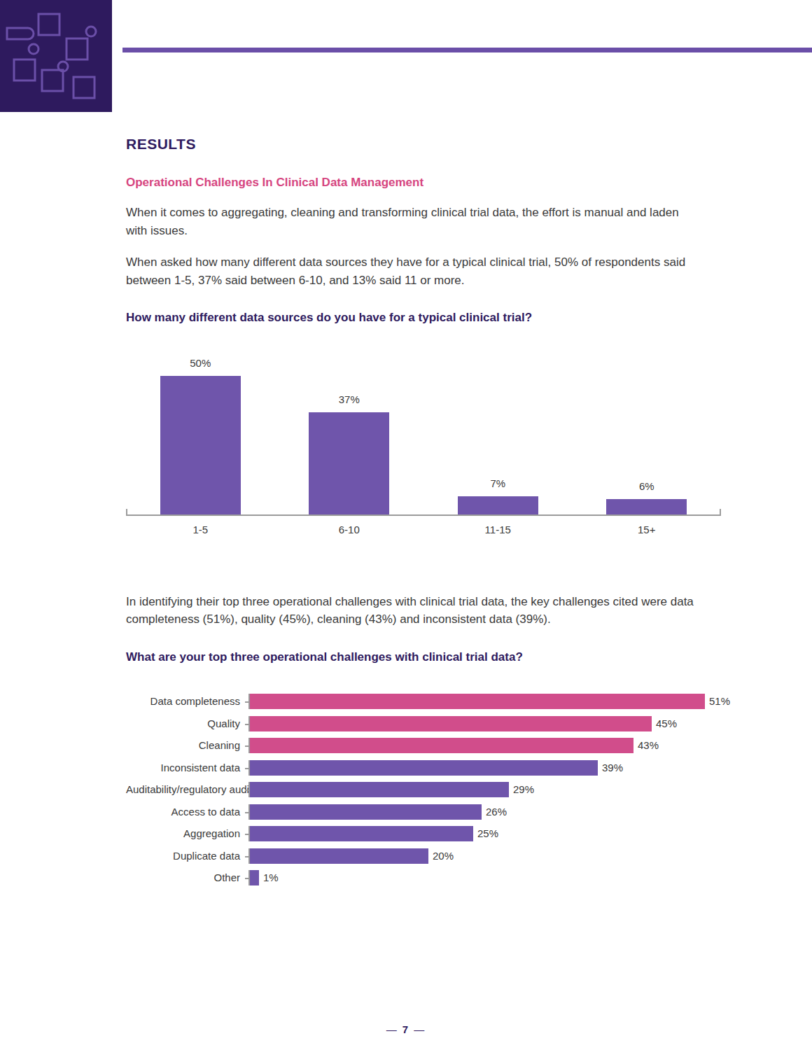RESULTS
Operational Challenges In Clinical Data Management
When it comes to aggregating, cleaning and transforming clinical trial data, the effort is manual and laden with issues.
When asked how many different data sources they have for a typical clinical trial, 50% of respondents said between 1-5, 37% said between 6-10, and 13% said 11 or more.
How many different data sources do you have for a typical clinical trial?
50%
1-5
37%
6-10
7%
11-15
6%
15+
In identifying their top three operational challenges with clinical trial data, the key challenges cited were data completeness (51%), quality (45%), cleaning (43%) and inconsistent data (39%).
What are your top three operational challenges with clinical trial data?
Data completeness
51%
Quality
45%
Cleaning
43%
Inconsistent data
39%
Auditability/regulatory audits
29%
Access to data
26%
Aggregation
25%
Duplicate data
20%
Other
1%
— 7 —